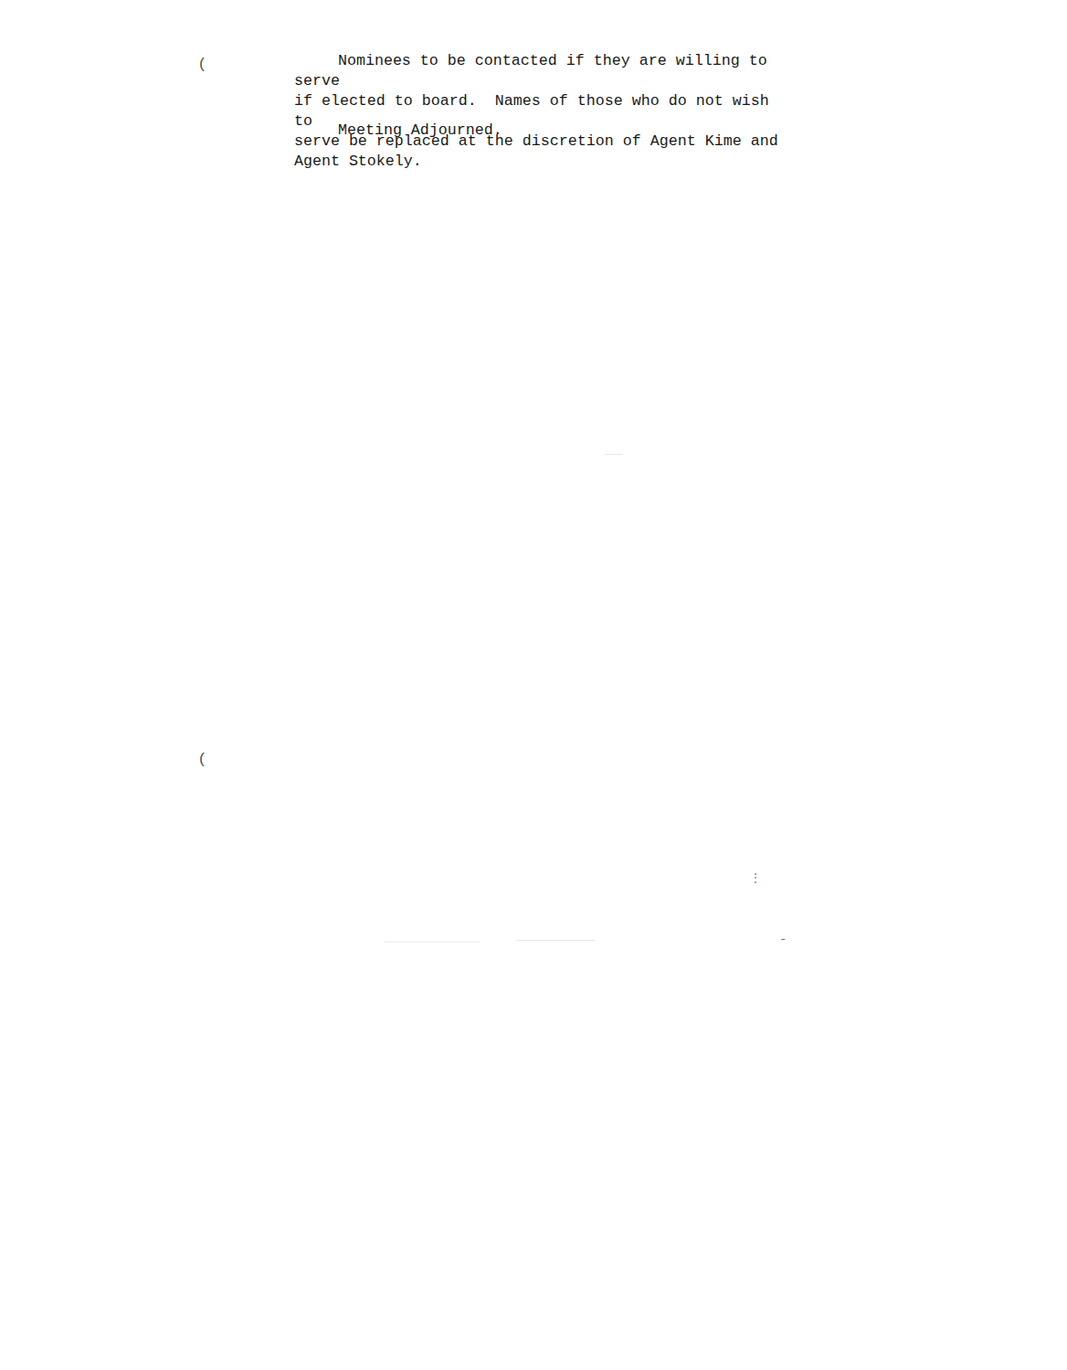(
(
Nominees to be contacted if they are willing to serve if elected to board. Names of those who do not wish to serve be replaced at the discretion of Agent Kime and Agent Stokely.
Meeting Adjourned.
⋮
-